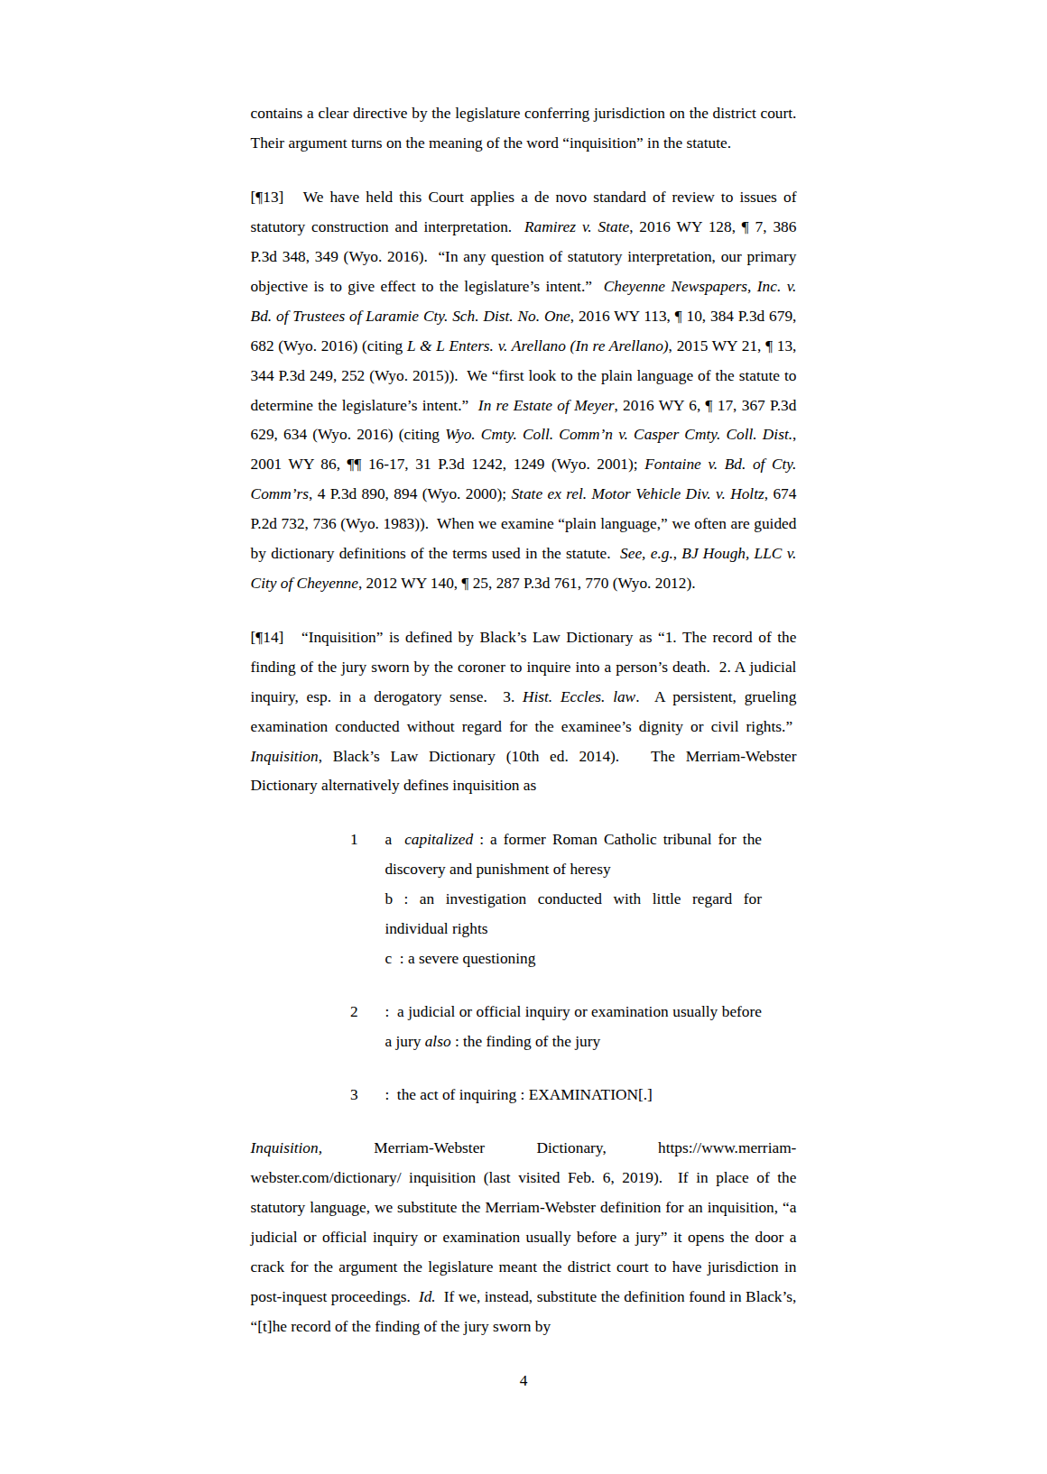contains a clear directive by the legislature conferring jurisdiction on the district court. Their argument turns on the meaning of the word “inquisition” in the statute.
[¶13] We have held this Court applies a de novo standard of review to issues of statutory construction and interpretation. Ramirez v. State, 2016 WY 128, ¶ 7, 386 P.3d 348, 349 (Wyo. 2016). “In any question of statutory interpretation, our primary objective is to give effect to the legislature’s intent.” Cheyenne Newspapers, Inc. v. Bd. of Trustees of Laramie Cty. Sch. Dist. No. One, 2016 WY 113, ¶ 10, 384 P.3d 679, 682 (Wyo. 2016) (citing L & L Enters. v. Arellano (In re Arellano), 2015 WY 21, ¶ 13, 344 P.3d 249, 252 (Wyo. 2015)). We “first look to the plain language of the statute to determine the legislature’s intent.” In re Estate of Meyer, 2016 WY 6, ¶ 17, 367 P.3d 629, 634 (Wyo. 2016) (citing Wyo. Cmty. Coll. Comm’n v. Casper Cmty. Coll. Dist., 2001 WY 86, ¶¶ 16-17, 31 P.3d 1242, 1249 (Wyo. 2001); Fontaine v. Bd. of Cty. Comm’rs, 4 P.3d 890, 894 (Wyo. 2000); State ex rel. Motor Vehicle Div. v. Holtz, 674 P.2d 732, 736 (Wyo. 1983)). When we examine “plain language,” we often are guided by dictionary definitions of the terms used in the statute. See, e.g., BJ Hough, LLC v. City of Cheyenne, 2012 WY 140, ¶ 25, 287 P.3d 761, 770 (Wyo. 2012).
[¶14] “Inquisition” is defined by Black’s Law Dictionary as “1. The record of the finding of the jury sworn by the coroner to inquire into a person’s death. 2. A judicial inquiry, esp. in a derogatory sense. 3. Hist. Eccles. law. A persistent, grueling examination conducted without regard for the examinee’s dignity or civil rights.” Inquisition, Black’s Law Dictionary (10th ed. 2014). The Merriam-Webster Dictionary alternatively defines inquisition as
1
a capitalized : a former Roman Catholic tribunal for the discovery and punishment of heresy b : an investigation conducted with little regard for individual rights c : a severe questioning
2
: a judicial or official inquiry or examination usually before a jury also : the finding of the jury
3
: the act of inquiring : EXAMINATION[.]
Inquisition, Merriam-Webster Dictionary, https://www.merriam-webster.com/dictionary/ inquisition (last visited Feb. 6, 2019). If in place of the statutory language, we substitute the Merriam-Webster definition for an inquisition, “a judicial or official inquiry or examination usually before a jury” it opens the door a crack for the argument the legislature meant the district court to have jurisdiction in post-inquest proceedings. Id. If we, instead, substitute the definition found in Black’s, “[t]he record of the finding of the jury sworn by
4